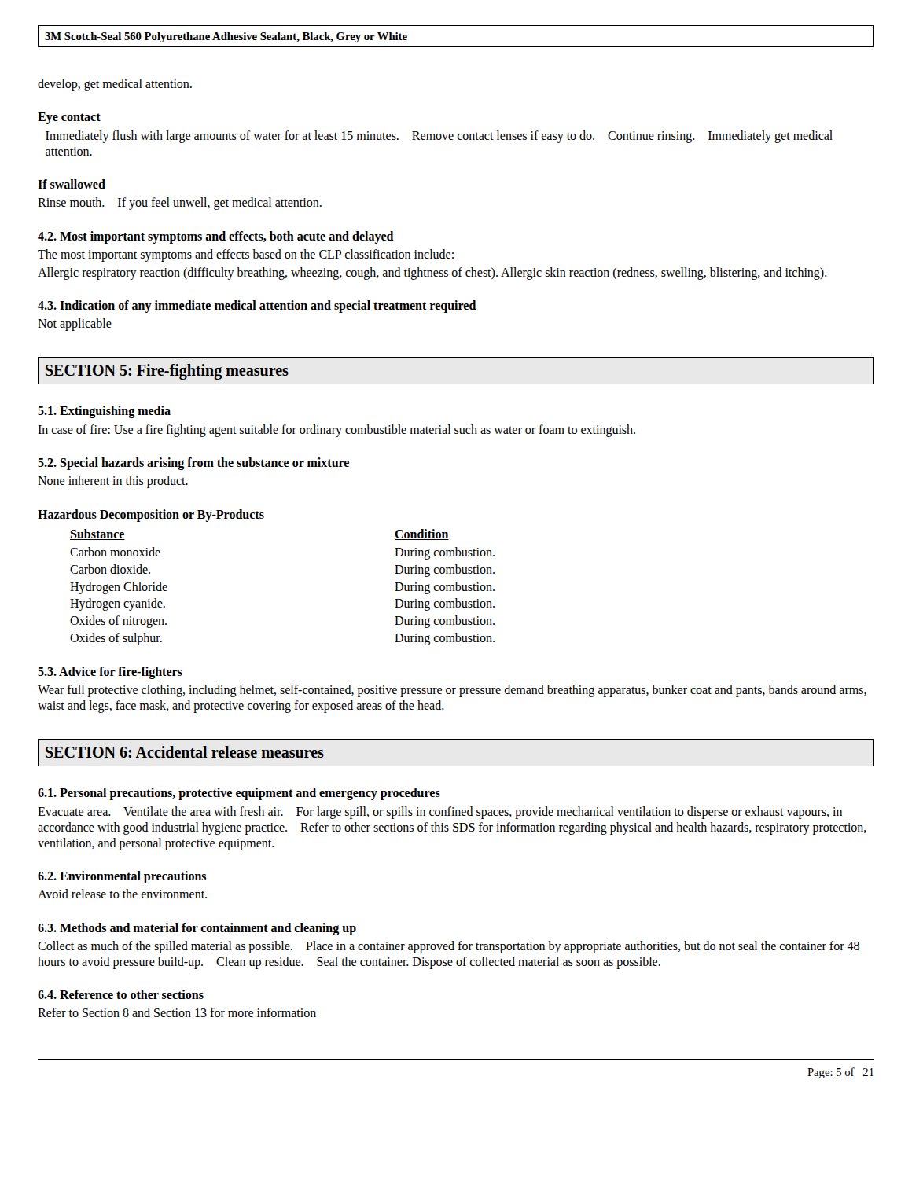3M Scotch-Seal 560 Polyurethane Adhesive Sealant, Black, Grey or White
develop, get medical attention.
Eye contact
Immediately flush with large amounts of water for at least 15 minutes. Remove contact lenses if easy to do. Continue rinsing. Immediately get medical attention.
If swallowed
Rinse mouth. If you feel unwell, get medical attention.
4.2. Most important symptoms and effects, both acute and delayed
The most important symptoms and effects based on the CLP classification include:
Allergic respiratory reaction (difficulty breathing, wheezing, cough, and tightness of chest). Allergic skin reaction (redness, swelling, blistering, and itching).
4.3. Indication of any immediate medical attention and special treatment required
Not applicable
SECTION 5: Fire-fighting measures
5.1. Extinguishing media
In case of fire: Use a fire fighting agent suitable for ordinary combustible material such as water or foam to extinguish.
5.2. Special hazards arising from the substance or mixture
None inherent in this product.
Hazardous Decomposition or By-Products
| Substance | Condition |
| --- | --- |
| Carbon monoxide | During combustion. |
| Carbon dioxide. | During combustion. |
| Hydrogen Chloride | During combustion. |
| Hydrogen cyanide. | During combustion. |
| Oxides of nitrogen. | During combustion. |
| Oxides of sulphur. | During combustion. |
5.3. Advice for fire-fighters
Wear full protective clothing, including helmet, self-contained, positive pressure or pressure demand breathing apparatus, bunker coat and pants, bands around arms, waist and legs, face mask, and protective covering for exposed areas of the head.
SECTION 6: Accidental release measures
6.1. Personal precautions, protective equipment and emergency procedures
Evacuate area. Ventilate the area with fresh air. For large spill, or spills in confined spaces, provide mechanical ventilation to disperse or exhaust vapours, in accordance with good industrial hygiene practice. Refer to other sections of this SDS for information regarding physical and health hazards, respiratory protection, ventilation, and personal protective equipment.
6.2. Environmental precautions
Avoid release to the environment.
6.3. Methods and material for containment and cleaning up
Collect as much of the spilled material as possible. Place in a container approved for transportation by appropriate authorities, but do not seal the container for 48 hours to avoid pressure build-up. Clean up residue. Seal the container. Dispose of collected material as soon as possible.
6.4. Reference to other sections
Refer to Section 8 and Section 13 for more information
Page: 5 of 21